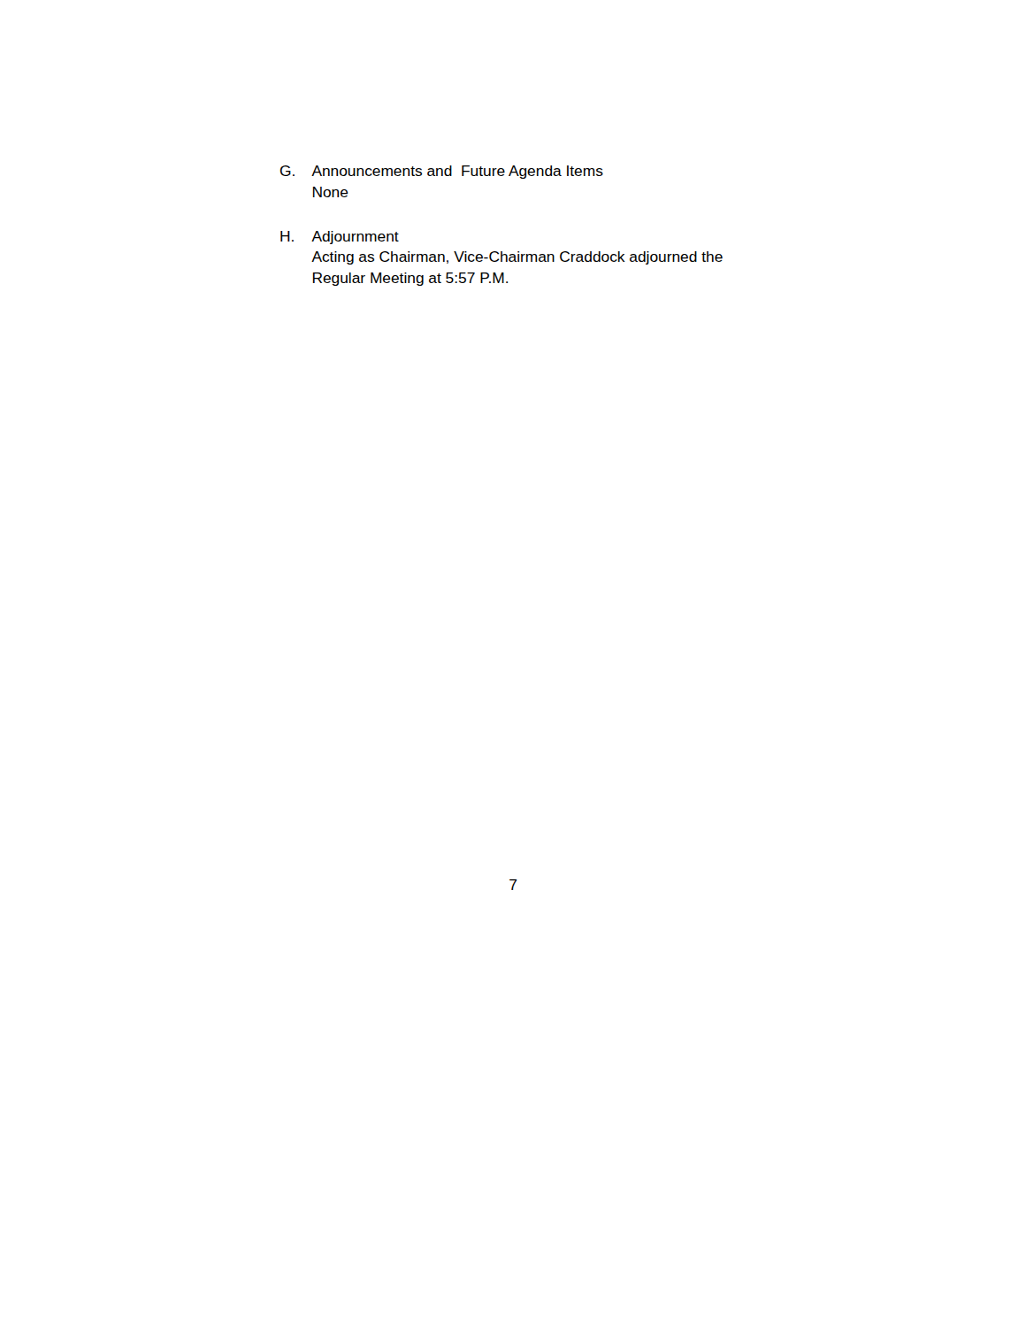G. Announcements and Future Agenda Items None
H. Adjournment Acting as Chairman, Vice-Chairman Craddock adjourned the Regular Meeting at 5:57 P.M.
7